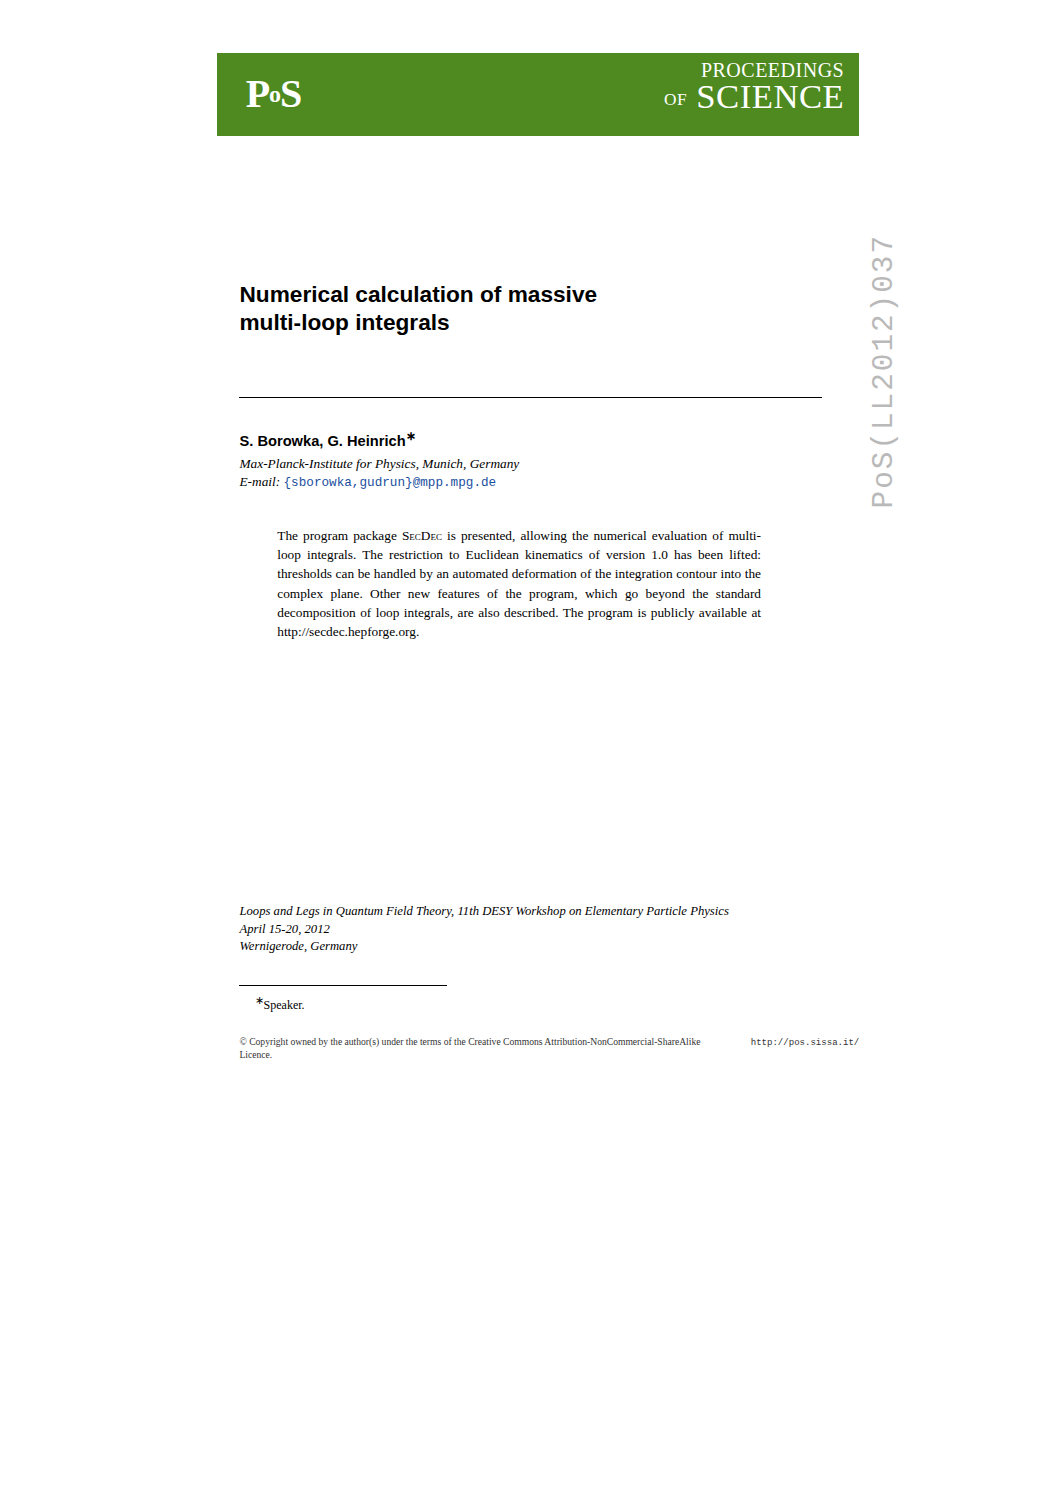Po S
Proceedings
of Science
PoS(LL2012)037
Numerical calculation of massive multi-loop integrals
S. Borowka, G. Heinrich∗
Max-Planck-Institute for Physics, Munich, Germany
E-mail: {sborowka,gudrun}@mpp.mpg.de
The program package SecDec is presented, allowing the numerical evaluation of multi-loop integrals. The restriction to Euclidean kinematics of version 1.0 has been lifted: thresholds can be handled by an automated deformation of the integration contour into the complex plane. Other new features of the program, which go beyond the standard decomposition of loop integrals, are also described. The program is publicly available at http://secdec.hepforge.org.
Loops and Legs in Quantum Field Theory, 11th DESY Workshop on Elementary Particle Physics
April 15-20, 2012
Wernigerode, Germany
∗Speaker.
© Copyright owned by the author(s) under the terms of the Creative Commons Attribution-NonCommercial-ShareAlike Licence.
http://pos.sissa.it/